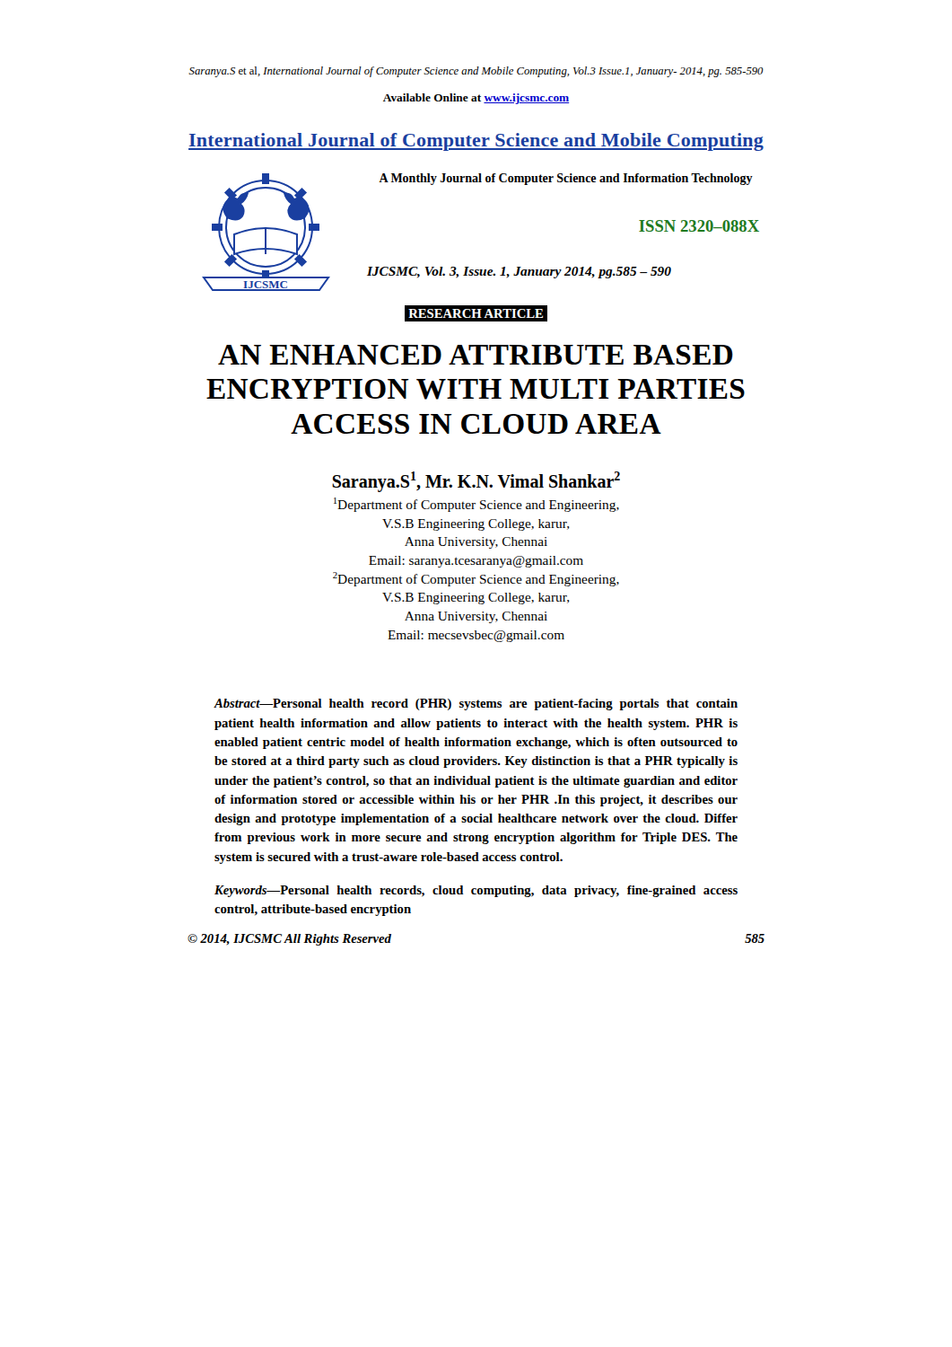Saranya.S et al, International Journal of Computer Science and Mobile Computing, Vol.3 Issue.1, January- 2014, pg. 585-590
Available Online at www.ijcsmc.com
International Journal of Computer Science and Mobile Computing
IJCSMC
A Monthly Journal of Computer Science and Information Technology
ISSN 2320–088X
IJCSMC, Vol. 3, Issue. 1, January 2014, pg.585 – 590
RESEARCH ARTICLE
AN ENHANCED ATTRIBUTE BASED ENCRYPTION WITH MULTI PARTIES ACCESS IN CLOUD AREA
Saranya.S1, Mr. K.N. Vimal Shankar2
1Department of Computer Science and Engineering,
V.S.B Engineering College, karur,
Anna University, Chennai
Email: saranya.tcesaranya@gmail.com
2Department of Computer Science and Engineering,
V.S.B Engineering College, karur,
Anna University, Chennai
Email: mecsevsbec@gmail.com
Abstract—Personal health record (PHR) systems are patient-facing portals that contain patient health information and allow patients to interact with the health system. PHR is enabled patient centric model of health information exchange, which is often outsourced to be stored at a third party such as cloud providers. Key distinction is that a PHR typically is under the patient’s control, so that an individual patient is the ultimate guardian and editor of information stored or accessible within his or her PHR .In this project, it describes our design and prototype implementation of a social healthcare network over the cloud. Differ from previous work in more secure and strong encryption algorithm for Triple DES. The system is secured with a trust-aware role-based access control.
Keywords—Personal health records, cloud computing, data privacy, fine-grained access control, attribute-based encryption
© 2014, IJCSMC All Rights Reserved 585